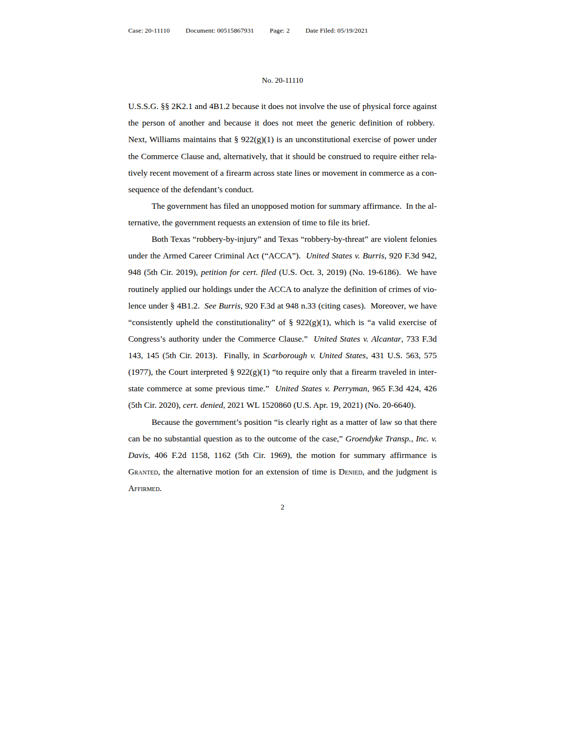Case: 20-11110 Document: 00515867931 Page: 2 Date Filed: 05/19/2021
No. 20-11110
U.S.S.G. §§ 2K2.1 and 4B1.2 because it does not involve the use of physical force against the person of another and because it does not meet the generic definition of robbery. Next, Williams maintains that § 922(g)(1) is an unconstitutional exercise of power under the Commerce Clause and, alternatively, that it should be construed to require either relatively recent movement of a firearm across state lines or movement in commerce as a consequence of the defendant’s conduct.
The government has filed an unopposed motion for summary affirmance. In the alternative, the government requests an extension of time to file its brief.
Both Texas “robbery-by-injury” and Texas “robbery-by-threat” are violent felonies under the Armed Career Criminal Act (“ACCA”). United States v. Burris, 920 F.3d 942, 948 (5th Cir. 2019), petition for cert. filed (U.S. Oct. 3, 2019) (No. 19-6186). We have routinely applied our holdings under the ACCA to analyze the definition of crimes of violence under § 4B1.2. See Burris, 920 F.3d at 948 n.33 (citing cases). Moreover, we have “consistently upheld the constitutionality” of § 922(g)(1), which is “a valid exercise of Congress’s authority under the Commerce Clause.” United States v. Alcantar, 733 F.3d 143, 145 (5th Cir. 2013). Finally, in Scarborough v. United States, 431 U.S. 563, 575 (1977), the Court interpreted § 922(g)(1) “to require only that a firearm traveled in interstate commerce at some previous time.” United States v. Perryman, 965 F.3d 424, 426 (5th Cir. 2020), cert. denied, 2021 WL 1520860 (U.S. Apr. 19, 2021) (No. 20-6640).
Because the government’s position “is clearly right as a matter of law so that there can be no substantial question as to the outcome of the case,” Groendyke Transp., Inc. v. Davis, 406 F.2d 1158, 1162 (5th Cir. 1969), the motion for summary affirmance is Granted, the alternative motion for an extension of time is Denied, and the judgment is Affirmed.
2